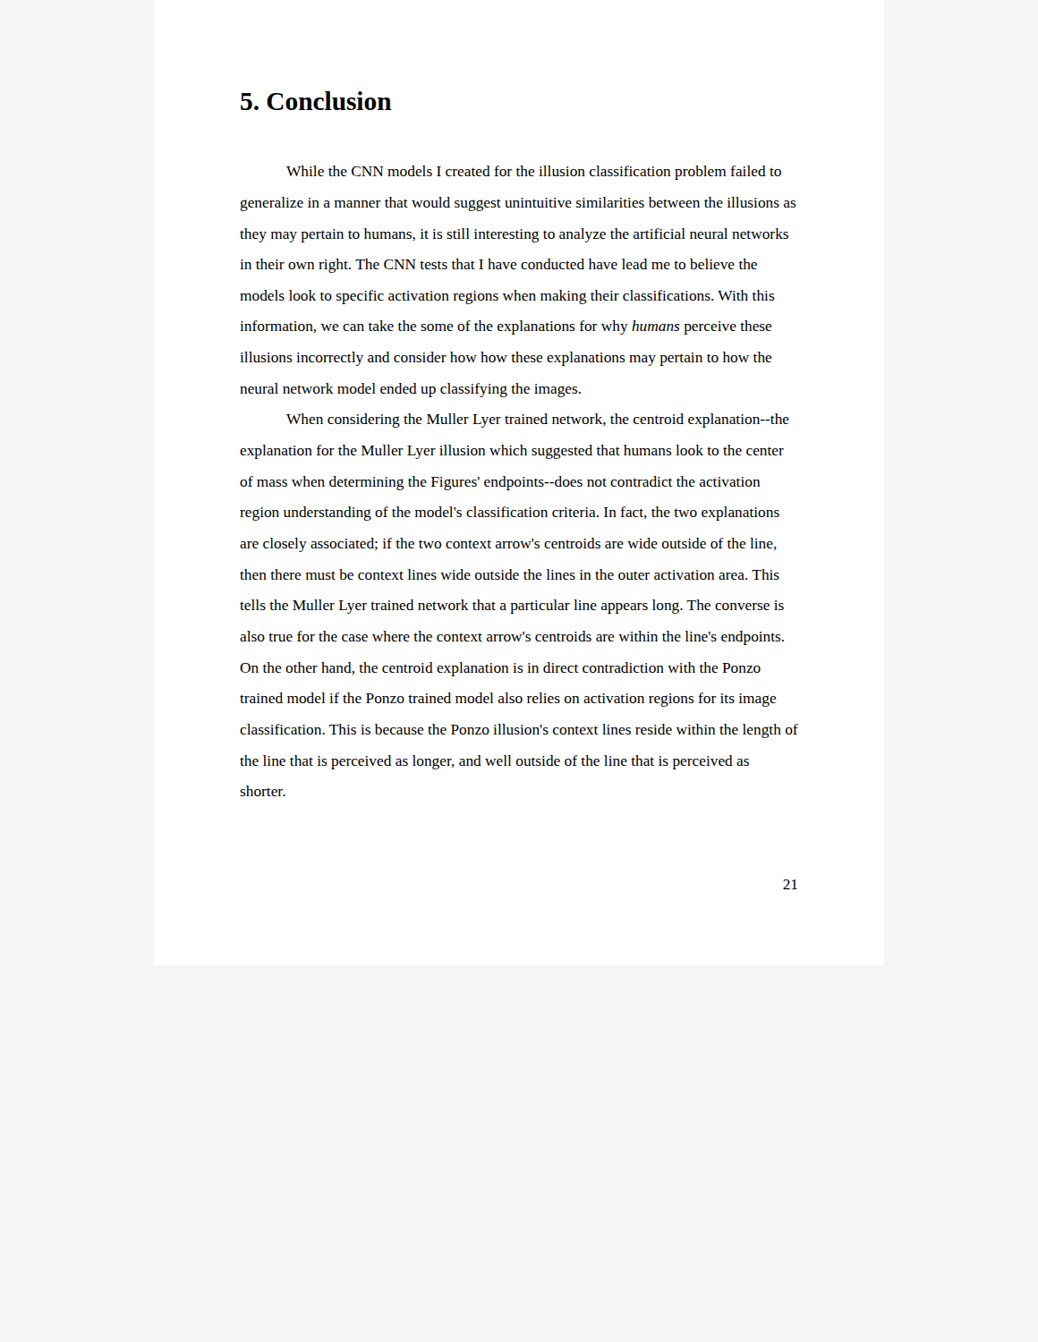5. Conclusion
While the CNN models I created for the illusion classification problem failed to generalize in a manner that would suggest unintuitive similarities between the illusions as they may pertain to humans, it is still interesting to analyze the artificial neural networks in their own right. The CNN tests that I have conducted have lead me to believe the models look to specific activation regions when making their classifications. With this information, we can take the some of the explanations for why humans perceive these illusions incorrectly and consider how how these explanations may pertain to how the neural network model ended up classifying the images.
When considering the Muller Lyer trained network, the centroid explanation--the explanation for the Muller Lyer illusion which suggested that humans look to the center of mass when determining the Figures' endpoints--does not contradict the activation region understanding of the model's classification criteria. In fact, the two explanations are closely associated; if the two context arrow's centroids are wide outside of the line, then there must be context lines wide outside the lines in the outer activation area. This tells the Muller Lyer trained network that a particular line appears long. The converse is also true for the case where the context arrow's centroids are within the line's endpoints. On the other hand, the centroid explanation is in direct contradiction with the Ponzo trained model if the Ponzo trained model also relies on activation regions for its image classification. This is because the Ponzo illusion's context lines reside within the length of the line that is perceived as longer, and well outside of the line that is perceived as shorter.
21